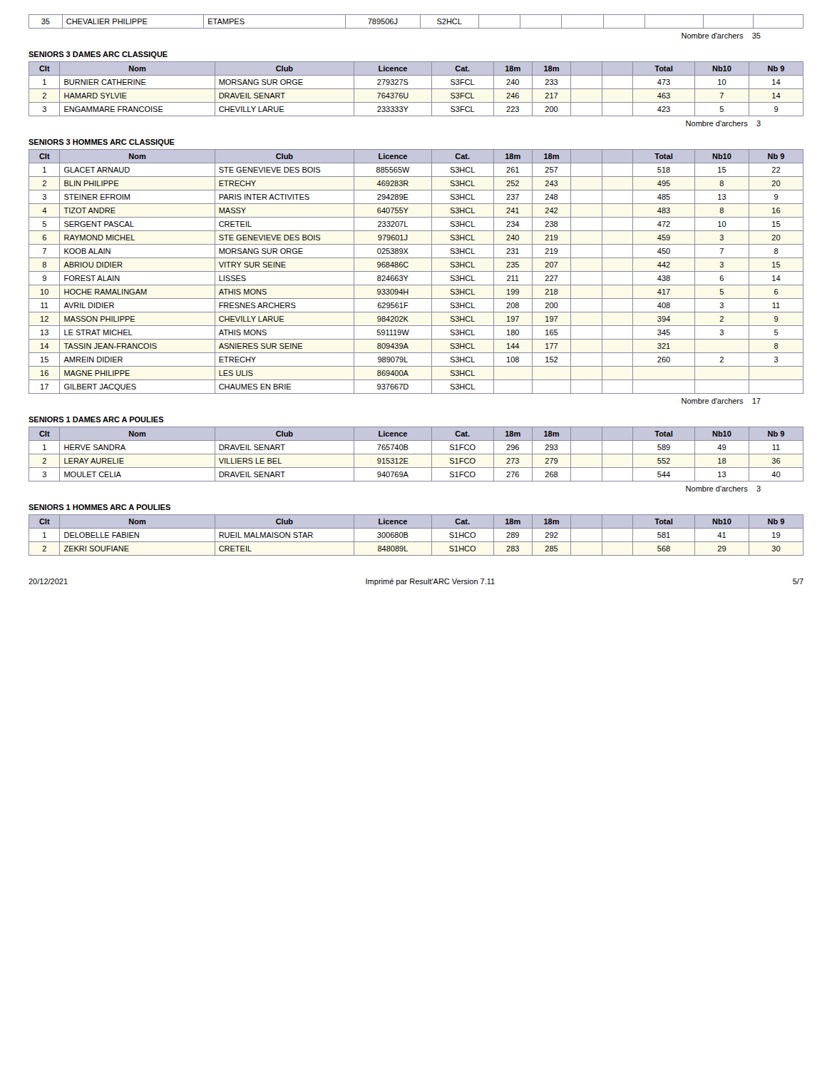| 35 | CHEVALIER PHILIPPE | ETAMPES | 789506J | S2HCL | | | | | | | |
Nombre d'archers 35
SENIORS 3 DAMES ARC CLASSIQUE
| Clt | Nom | Club | Licence | Cat. | 18m | 18m | | | Total | Nb10 | Nb 9 |
| --- | --- | --- | --- | --- | --- | --- | --- | --- | --- | --- | --- |
| 1 | BURNIER CATHERINE | MORSANG SUR ORGE | 279327S | S3FCL | 240 | 233 | | | 473 | 10 | 14 |
| 2 | HAMARD SYLVIE | DRAVEIL SENART | 764376U | S3FCL | 246 | 217 | | | 463 | 7 | 14 |
| 3 | ENGAMMARE FRANCOISE | CHEVILLY LARUE | 233333Y | S3FCL | 223 | 200 | | | 423 | 5 | 9 |
Nombre d'archers 3
SENIORS 3 HOMMES ARC CLASSIQUE
| Clt | Nom | Club | Licence | Cat. | 18m | 18m | | | Total | Nb10 | Nb 9 |
| --- | --- | --- | --- | --- | --- | --- | --- | --- | --- | --- | --- |
| 1 | GLACET ARNAUD | STE GENEVIEVE DES BOIS | 885565W | S3HCL | 261 | 257 | | | 518 | 15 | 22 |
| 2 | BLIN PHILIPPE | ETRECHY | 469283R | S3HCL | 252 | 243 | | | 495 | 8 | 20 |
| 3 | STEINER EFROIM | PARIS INTER ACTIVITES | 294289E | S3HCL | 237 | 248 | | | 485 | 13 | 9 |
| 4 | TIZOT ANDRE | MASSY | 640755Y | S3HCL | 241 | 242 | | | 483 | 8 | 16 |
| 5 | SERGENT PASCAL | CRETEIL | 233207L | S3HCL | 234 | 238 | | | 472 | 10 | 15 |
| 6 | RAYMOND MICHEL | STE GENEVIEVE DES BOIS | 979601J | S3HCL | 240 | 219 | | | 459 | 3 | 20 |
| 7 | KOOB ALAIN | MORSANG SUR ORGE | 025389X | S3HCL | 231 | 219 | | | 450 | 7 | 8 |
| 8 | ABRIOU DIDIER | VITRY SUR SEINE | 968486C | S3HCL | 235 | 207 | | | 442 | 3 | 15 |
| 9 | FOREST ALAIN | LISSES | 824663Y | S3HCL | 211 | 227 | | | 438 | 6 | 14 |
| 10 | HOCHE RAMALINGAM | ATHIS MONS | 933094H | S3HCL | 199 | 218 | | | 417 | 5 | 6 |
| 11 | AVRIL DIDIER | FRESNES ARCHERS | 629561F | S3HCL | 208 | 200 | | | 408 | 3 | 11 |
| 12 | MASSON PHILIPPE | CHEVILLY LARUE | 984202K | S3HCL | 197 | 197 | | | 394 | 2 | 9 |
| 13 | LE STRAT MICHEL | ATHIS MONS | 591119W | S3HCL | 180 | 165 | | | 345 | 3 | 5 |
| 14 | TASSIN JEAN-FRANCOIS | ASNIERES SUR SEINE | 809439A | S3HCL | 144 | 177 | | | 321 | | 8 |
| 15 | AMREIN DIDIER | ETRECHY | 989079L | S3HCL | 108 | 152 | | | 260 | 2 | 3 |
| 16 | MAGNE PHILIPPE | LES ULIS | 869400A | S3HCL | | | | | | | |
| 17 | GILBERT JACQUES | CHAUMES EN BRIE | 937667D | S3HCL | | | | | | | |
Nombre d'archers 17
SENIORS 1 DAMES ARC A POULIES
| Clt | Nom | Club | Licence | Cat. | 18m | 18m | | | Total | Nb10 | Nb 9 |
| --- | --- | --- | --- | --- | --- | --- | --- | --- | --- | --- | --- |
| 1 | HERVE SANDRA | DRAVEIL SENART | 765740B | S1FCO | 296 | 293 | | | 589 | 49 | 11 |
| 2 | LERAY AURELIE | VILLIERS LE BEL | 915312E | S1FCO | 273 | 279 | | | 552 | 18 | 36 |
| 3 | MOULET CELIA | DRAVEIL SENART | 940769A | S1FCO | 276 | 268 | | | 544 | 13 | 40 |
Nombre d'archers 3
SENIORS 1 HOMMES ARC A POULIES
| Clt | Nom | Club | Licence | Cat. | 18m | 18m | | | Total | Nb10 | Nb 9 |
| --- | --- | --- | --- | --- | --- | --- | --- | --- | --- | --- | --- |
| 1 | DELOBELLE FABIEN | RUEIL MALMAISON STAR | 300680B | S1HCO | 289 | 292 | | | 581 | 41 | 19 |
| 2 | ZEKRI SOUFIANE | CRETEIL | 848089L | S1HCO | 283 | 285 | | | 568 | 29 | 30 |
20/12/2021
Imprimé par Result'ARC Version 7.11
5/7